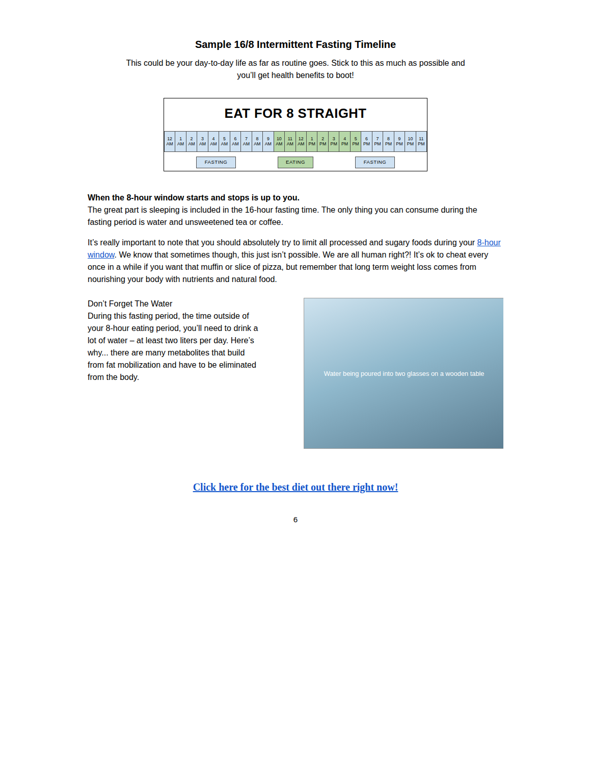Sample 16/8 Intermittent Fasting Timeline
This could be your day-to-day life as far as routine goes. Stick to this as much as possible and you’ll get health benefits to boot!
EAT FOR 8 STRAIGHT
| 12 AM | 1 AM | 2 AM | 3 AM | 4 AM | 5 AM | 6 AM | 7 AM | 8 AM | 9 AM | 10 AM | 11 AM | 12 AM | 1 PM | 2 PM | 3 PM | 4 PM | 5 PM | 6 PM | 7 PM | 8 PM | 9 PM | 10 PM | 11 PM |
| FASTING | EATING | FASTING |
When the 8-hour window starts and stops is up to you.
The great part is sleeping is included in the 16-hour fasting time. The only thing you can consume during the fasting period is water and unsweetened tea or coffee.
It’s really important to note that you should absolutely try to limit all processed and sugary foods during your 8-hour window. We know that sometimes though, this just isn’t possible. We are all human right?! It’s ok to cheat every once in a while if you want that muffin or slice of pizza, but remember that long term weight loss comes from nourishing your body with nutrients and natural food.
Don’t Forget The Water
During this fasting period, the time outside of your 8-hour eating period, you’ll need to drink a lot of water – at least two liters per day. Here’s why... there are many metabolites that build from fat mobilization and have to be eliminated from the body.
Water being poured into two glasses on a wooden table
Click here for the best diet out there right now!
6